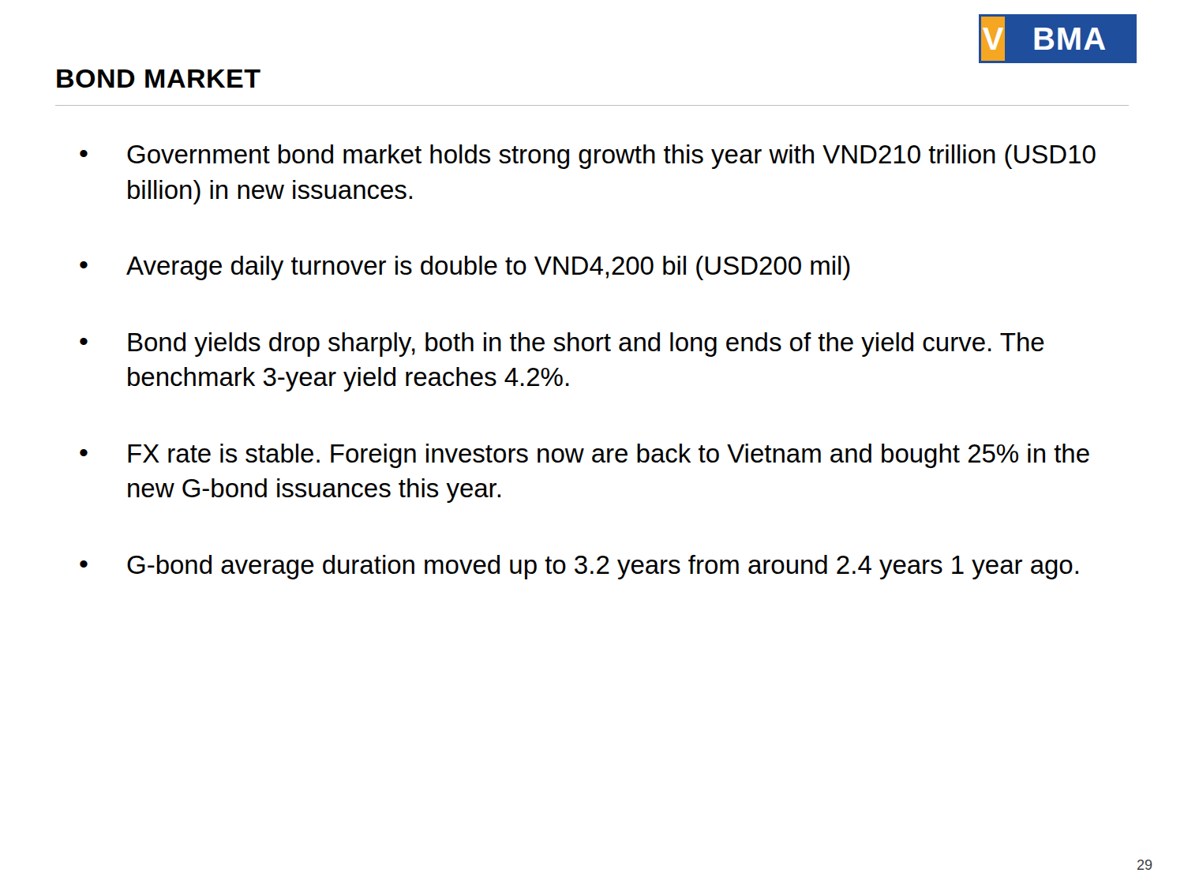V
BMA
BOND MARKET
Government bond market holds strong growth this year with VND210 trillion (USD10 billion) in new issuances.
Average daily turnover is double to VND4,200 bil (USD200 mil)
Bond yields drop sharply, both in the short and long ends of the yield curve. The benchmark 3-year yield reaches 4.2%.
FX rate is stable. Foreign investors now are back to Vietnam and bought 25% in the new G-bond issuances this year.
G-bond average duration moved up to 3.2 years from around 2.4 years 1 year ago.
29